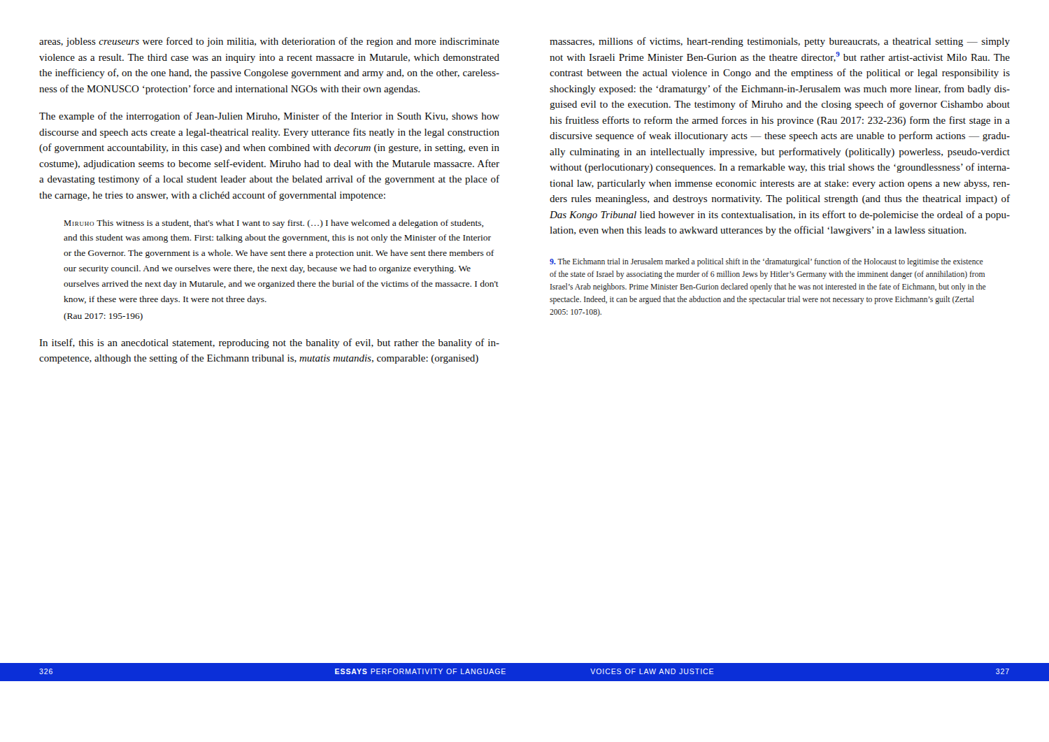areas, jobless creuseurs were forced to join militia, with deterioration of the region and more indiscriminate violence as a result. The third case was an inquiry into a recent massacre in Mutarule, which demonstrated the inefficiency of, on the one hand, the passive Congolese government and army and, on the other, carelessness of the MONUSCO ‘protection’ force and international NGOs with their own agendas.
The example of the interrogation of Jean-Julien Miruho, Minister of the Interior in South Kivu, shows how discourse and speech acts create a legal-theatrical reality. Every utterance fits neatly in the legal construction (of government accountability, in this case) and when combined with decorum (in gesture, in setting, even in costume), adjudication seems to become self-evident. Miruho had to deal with the Mutarule massacre. After a devastating testimony of a local student leader about the belated arrival of the government at the place of the carnage, he tries to answer, with a clichéd account of governmental impotence:
Miruho This witness is a student, that's what I want to say first. (…) I have welcomed a delegation of students, and this student was among them. First: talking about the government, this is not only the Minister of the Interior or the Governor. The government is a whole. We have sent there a protection unit. We have sent there members of our security council. And we ourselves were there, the next day, because we had to organize everything. We ourselves arrived the next day in Mutarule, and we organized there the burial of the victims of the massacre. I don't know, if these were three days. It were not three days. (Rau 2017: 195-196)
In itself, this is an anecdotical statement, reproducing not the banality of evil, but rather the banality of incompetence, although the setting of the Eichmann tribunal is, mutatis mutandis, comparable: (organised)
massacres, millions of victims, heart-rending testimonials, petty bureaucrats, a theatrical setting — simply not with Israeli Prime Minister Ben-Gurion as the theatre director,9 but rather artist-activist Milo Rau. The contrast between the actual violence in Congo and the emptiness of the political or legal responsibility is shockingly exposed: the ‘dramaturgy’ of the Eichmann-in-Jerusalem was much more linear, from badly disguised evil to the execution. The testimony of Miruho and the closing speech of governor Cishambo about his fruitless efforts to reform the armed forces in his province (Rau 2017: 232-236) form the first stage in a discursive sequence of weak illocutionary acts — these speech acts are unable to perform actions — gradually culminating in an intellectually impressive, but performatively (politically) powerless, pseudo-verdict without (perlocutionary) consequences. In a remarkable way, this trial shows the ‘groundlessness’ of international law, particularly when immense economic interests are at stake: every action opens a new abyss, renders rules meaningless, and destroys normativity. The political strength (and thus the theatrical impact) of Das Kongo Tribunal lied however in its contextualisation, in its effort to de-polemicise the ordeal of a population, even when this leads to awkward utterances by the official ‘lawgivers’ in a lawless situation.
9. The Eichmann trial in Jerusalem marked a political shift in the ‘dramaturgical’ function of the Holocaust to legitimise the existence of the state of Israel by associating the murder of 6 million Jews by Hitler’s Germany with the imminent danger (of annihilation) from Israel’s Arab neighbors. Prime Minister Ben-Gurion declared openly that he was not interested in the fate of Eichmann, but only in the spectacle. Indeed, it can be argued that the abduction and the spectacular trial were not necessary to prove Eichmann’s guilt (Zertal 2005: 107-108).
326 Essays Performativity of Language Voices of Law and Justice 327